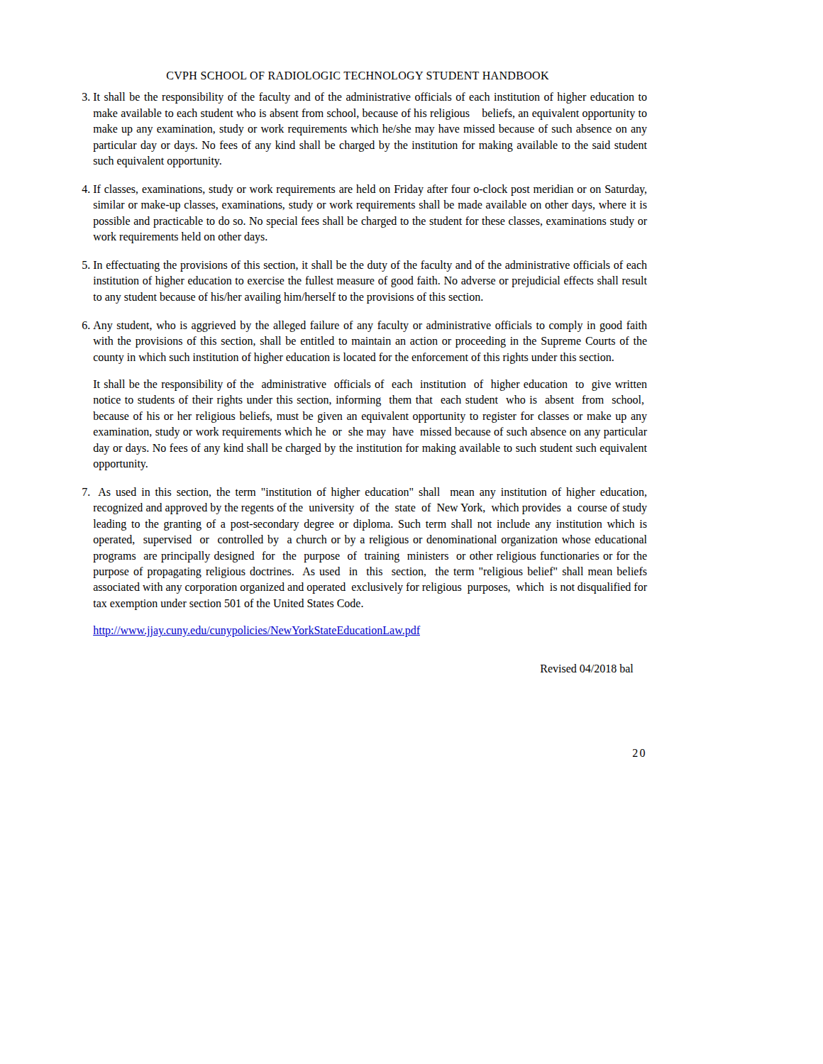CVPH SCHOOL OF RADIOLOGIC TECHNOLOGY STUDENT HANDBOOK
It shall be the responsibility of the faculty and of the administrative officials of each institution of higher education to make available to each student who is absent from school, because of his religious beliefs, an equivalent opportunity to make up any examination, study or work requirements which he/she may have missed because of such absence on any particular day or days. No fees of any kind shall be charged by the institution for making available to the said student such equivalent opportunity.
If classes, examinations, study or work requirements are held on Friday after four o-clock post meridian or on Saturday, similar or make-up classes, examinations, study or work requirements shall be made available on other days, where it is possible and practicable to do so. No special fees shall be charged to the student for these classes, examinations study or work requirements held on other days.
In effectuating the provisions of this section, it shall be the duty of the faculty and of the administrative officials of each institution of higher education to exercise the fullest measure of good faith. No adverse or prejudicial effects shall result to any student because of his/her availing him/herself to the provisions of this section.
Any student, who is aggrieved by the alleged failure of any faculty or administrative officials to comply in good faith with the provisions of this section, shall be entitled to maintain an action or proceeding in the Supreme Courts of the county in which such institution of higher education is located for the enforcement of this rights under this section.
It shall be the responsibility of the administrative officials of each institution of higher education to give written notice to students of their rights under this section, informing them that each student who is absent from school, because of his or her religious beliefs, must be given an equivalent opportunity to register for classes or make up any examination, study or work requirements which he or she may have missed because of such absence on any particular day or days. No fees of any kind shall be charged by the institution for making available to such student such equivalent opportunity.
As used in this section, the term "institution of higher education" shall mean any institution of higher education, recognized and approved by the regents of the university of the state of New York, which provides a course of study leading to the granting of a post-secondary degree or diploma. Such term shall not include any institution which is operated, supervised or controlled by a church or by a religious or denominational organization whose educational programs are principally designed for the purpose of training ministers or other religious functionaries or for the purpose of propagating religious doctrines. As used in this section, the term "religious belief" shall mean beliefs associated with any corporation organized and operated exclusively for religious purposes, which is not disqualified for tax exemption under section 501 of the United States Code.
http://www.jjay.cuny.edu/cunypolicies/NewYorkStateEducationLaw.pdf
Revised 04/2018 bal
20